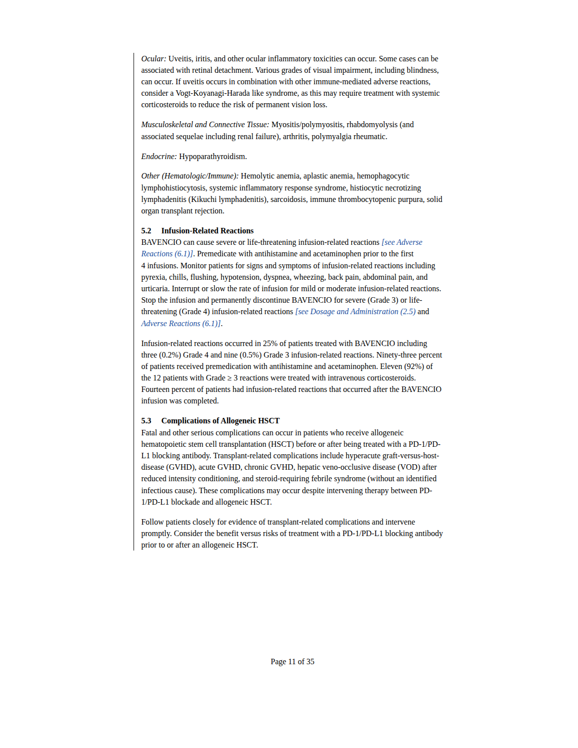Ocular: Uveitis, iritis, and other ocular inflammatory toxicities can occur. Some cases can be associated with retinal detachment. Various grades of visual impairment, including blindness, can occur. If uveitis occurs in combination with other immune-mediated adverse reactions, consider a Vogt-Koyanagi-Harada like syndrome, as this may require treatment with systemic corticosteroids to reduce the risk of permanent vision loss.
Musculoskeletal and Connective Tissue: Myositis/polymyositis, rhabdomyolysis (and associated sequelae including renal failure), arthritis, polymyalgia rheumatic.
Endocrine: Hypoparathyroidism.
Other (Hematologic/Immune): Hemolytic anemia, aplastic anemia, hemophagocytic lymphohistiocytosis, systemic inflammatory response syndrome, histiocytic necrotizing lymphadenitis (Kikuchi lymphadenitis), sarcoidosis, immune thrombocytopenic purpura, solid organ transplant rejection.
5.2 Infusion-Related Reactions
BAVENCIO can cause severe or life-threatening infusion-related reactions [see Adverse Reactions (6.1)]. Premedicate with antihistamine and acetaminophen prior to the first 4 infusions. Monitor patients for signs and symptoms of infusion-related reactions including pyrexia, chills, flushing, hypotension, dyspnea, wheezing, back pain, abdominal pain, and urticaria. Interrupt or slow the rate of infusion for mild or moderate infusion-related reactions. Stop the infusion and permanently discontinue BAVENCIO for severe (Grade 3) or life-threatening (Grade 4) infusion-related reactions [see Dosage and Administration (2.5) and Adverse Reactions (6.1)].
Infusion-related reactions occurred in 25% of patients treated with BAVENCIO including three (0.2%) Grade 4 and nine (0.5%) Grade 3 infusion-related reactions. Ninety-three percent of patients received premedication with antihistamine and acetaminophen. Eleven (92%) of the 12 patients with Grade ≥ 3 reactions were treated with intravenous corticosteroids. Fourteen percent of patients had infusion-related reactions that occurred after the BAVENCIO infusion was completed.
5.3 Complications of Allogeneic HSCT
Fatal and other serious complications can occur in patients who receive allogeneic hematopoietic stem cell transplantation (HSCT) before or after being treated with a PD-1/PD-L1 blocking antibody. Transplant-related complications include hyperacute graft-versus-host-disease (GVHD), acute GVHD, chronic GVHD, hepatic veno-occlusive disease (VOD) after reduced intensity conditioning, and steroid-requiring febrile syndrome (without an identified infectious cause). These complications may occur despite intervening therapy between PD-1/PD-L1 blockade and allogeneic HSCT.
Follow patients closely for evidence of transplant-related complications and intervene promptly. Consider the benefit versus risks of treatment with a PD-1/PD-L1 blocking antibody prior to or after an allogeneic HSCT.
Page 11 of 35